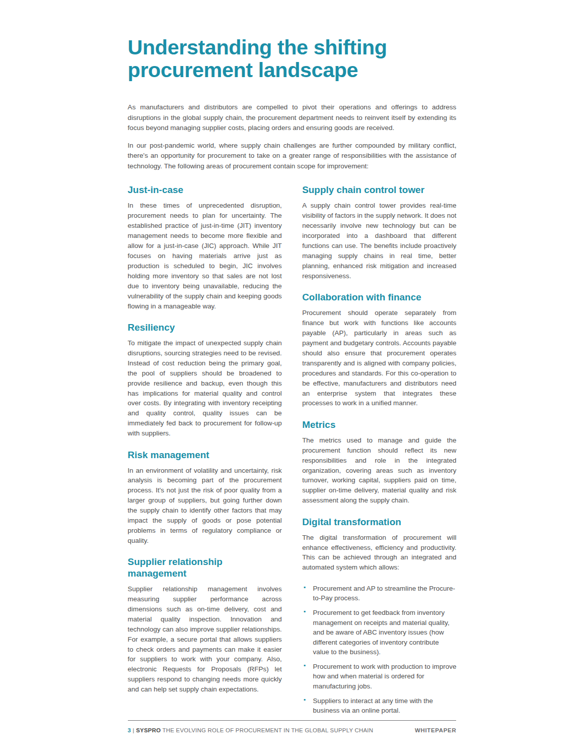Understanding the shifting procurement landscape
As manufacturers and distributors are compelled to pivot their operations and offerings to address disruptions in the global supply chain, the procurement department needs to reinvent itself by extending its focus beyond managing supplier costs, placing orders and ensuring goods are received.
In our post-pandemic world, where supply chain challenges are further compounded by military conflict, there's an opportunity for procurement to take on a greater range of responsibilities with the assistance of technology. The following areas of procurement contain scope for improvement:
Just-in-case
In these times of unprecedented disruption, procurement needs to plan for uncertainty. The established practice of just-in-time (JIT) inventory management needs to become more flexible and allow for a just-in-case (JIC) approach. While JIT focuses on having materials arrive just as production is scheduled to begin, JIC involves holding more inventory so that sales are not lost due to inventory being unavailable, reducing the vulnerability of the supply chain and keeping goods flowing in a manageable way.
Resiliency
To mitigate the impact of unexpected supply chain disruptions, sourcing strategies need to be revised. Instead of cost reduction being the primary goal, the pool of suppliers should be broadened to provide resilience and backup, even though this has implications for material quality and control over costs. By integrating with inventory receipting and quality control, quality issues can be immediately fed back to procurement for follow-up with suppliers.
Risk management
In an environment of volatility and uncertainty, risk analysis is becoming part of the procurement process. It's not just the risk of poor quality from a larger group of suppliers, but going further down the supply chain to identify other factors that may impact the supply of goods or pose potential problems in terms of regulatory compliance or quality.
Supplier relationship management
Supplier relationship management involves measuring supplier performance across dimensions such as on-time delivery, cost and material quality inspection. Innovation and technology can also improve supplier relationships. For example, a secure portal that allows suppliers to check orders and payments can make it easier for suppliers to work with your company. Also, electronic Requests for Proposals (RFPs) let suppliers respond to changing needs more quickly and can help set supply chain expectations.
Supply chain control tower
A supply chain control tower provides real-time visibility of factors in the supply network. It does not necessarily involve new technology but can be incorporated into a dashboard that different functions can use. The benefits include proactively managing supply chains in real time, better planning, enhanced risk mitigation and increased responsiveness.
Collaboration with finance
Procurement should operate separately from finance but work with functions like accounts payable (AP), particularly in areas such as payment and budgetary controls. Accounts payable should also ensure that procurement operates transparently and is aligned with company policies, procedures and standards. For this co-operation to be effective, manufacturers and distributors need an enterprise system that integrates these processes to work in a unified manner.
Metrics
The metrics used to manage and guide the procurement function should reflect its new responsibilities and role in the integrated organization, covering areas such as inventory turnover, working capital, suppliers paid on time, supplier on-time delivery, material quality and risk assessment along the supply chain.
Digital transformation
The digital transformation of procurement will enhance effectiveness, efficiency and productivity. This can be achieved through an integrated and automated system which allows:
Procurement and AP to streamline the Procure-to-Pay process.
Procurement to get feedback from inventory management on receipts and material quality, and be aware of ABC inventory issues (how different categories of inventory contribute value to the business).
Procurement to work with production to improve how and when material is ordered for manufacturing jobs.
Suppliers to interact at any time with the business via an online portal.
3 | SYSPRO THE EVOLVING ROLE OF PROCUREMENT IN THE GLOBAL SUPPLY CHAIN
WHITEPAPER